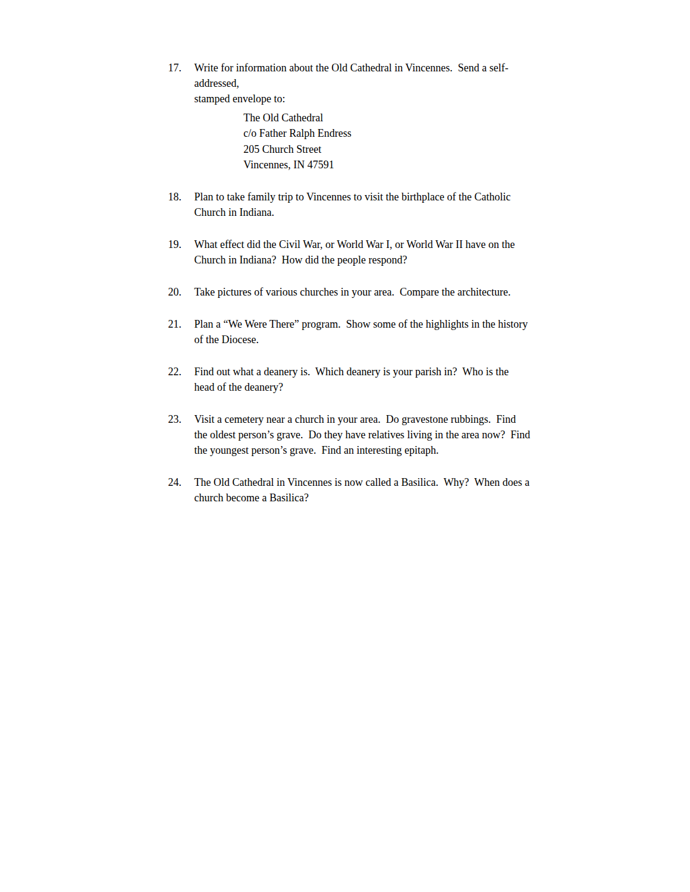17. Write for information about the Old Cathedral in Vincennes. Send a self-addressed, stamped envelope to:
The Old Cathedral
c/o Father Ralph Endress
205 Church Street
Vincennes, IN 47591
18. Plan to take family trip to Vincennes to visit the birthplace of the Catholic Church in Indiana.
19. What effect did the Civil War, or World War I, or World War II have on the Church in Indiana? How did the people respond?
20. Take pictures of various churches in your area. Compare the architecture.
21. Plan a “We Were There” program. Show some of the highlights in the history of the Diocese.
22. Find out what a deanery is. Which deanery is your parish in? Who is the head of the deanery?
23. Visit a cemetery near a church in your area. Do gravestone rubbings. Find the oldest person’s grave. Do they have relatives living in the area now? Find the youngest person’s grave. Find an interesting epitaph.
24. The Old Cathedral in Vincennes is now called a Basilica. Why? When does a church become a Basilica?